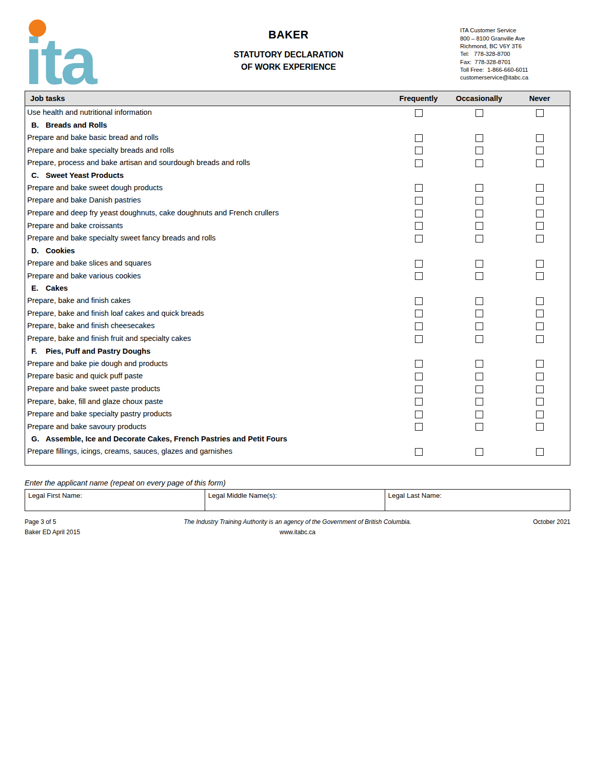ita
BAKER
STATUTORY DECLARATION
OF WORK EXPERIENCE
ITA Customer Service
800 – 8100 Granville Ave
Richmond, BC V6Y 3T6
Tel: 778-328-8700
Fax: 778-328-8701
Toll Free: 1-866-660-6011
customerservice@itabc.ca
| Job tasks | Frequently | Occasionally | Never |
| --- | --- | --- | --- |
| Use health and nutritional information | | | |
| B. Breads and Rolls |
| Prepare and bake basic bread and rolls | | | |
| Prepare and bake specialty breads and rolls | | | |
| Prepare, process and bake artisan and sourdough breads and rolls | | | |
| C. Sweet Yeast Products |
| Prepare and bake sweet dough products | | | |
| Prepare and bake Danish pastries | | | |
| Prepare and deep fry yeast doughnuts, cake doughnuts and French crullers | | | |
| Prepare and bake croissants | | | |
| Prepare and bake specialty sweet fancy breads and rolls | | | |
| D. Cookies |
| Prepare and bake slices and squares | | | |
| Prepare and bake various cookies | | | |
| E. Cakes |
| Prepare, bake and finish cakes | | | |
| Prepare, bake and finish loaf cakes and quick breads | | | |
| Prepare, bake and finish cheesecakes | | | |
| Prepare, bake and finish fruit and specialty cakes | | | |
| F. Pies, Puff and Pastry Doughs |
| Prepare and bake pie dough and products | | | |
| Prepare basic and quick puff paste | | | |
| Prepare and bake sweet paste products | | | |
| Prepare, bake, fill and glaze choux paste | | | |
| Prepare and bake specialty pastry products | | | |
| Prepare and bake savoury products | | | |
| G. Assemble, Ice and Decorate Cakes, French Pastries and Petit Fours |
| Prepare fillings, icings, creams, sauces, glazes and garnishes | | | |
Enter the applicant name (repeat on every page of this form)
| Legal First Name: | Legal Middle Name(s): | Legal Last Name: |
Page 3 of 5
The Industry Training Authority is an agency of the Government of British Columbia.
October 2021
Baker ED April 2015
www.itabc.ca